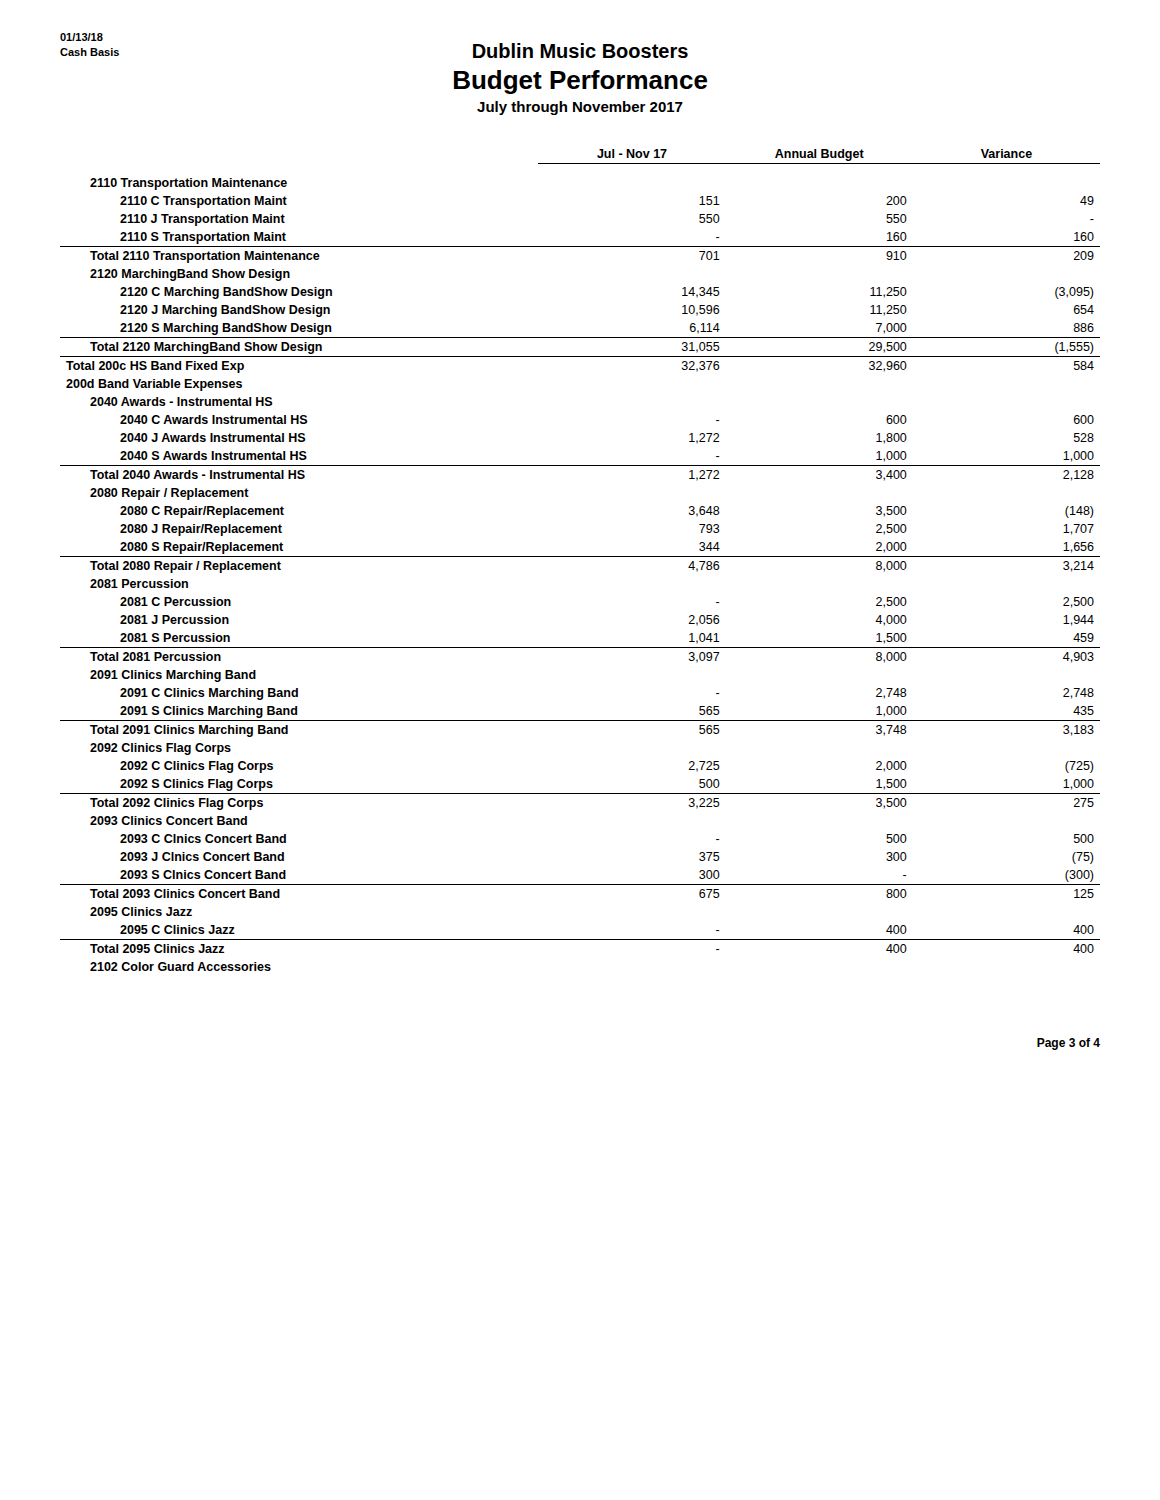01/13/18
Cash Basis
Dublin Music Boosters
Budget Performance
July through November 2017
| | Jul - Nov 17 | Annual Budget | Variance |
| --- | --- | --- | --- |
| 2110 Transportation Maintenance | | | |
| 2110 C Transportation Maint | 151 | 200 | 49 |
| 2110 J Transportation Maint | 550 | 550 | - |
| 2110 S Transportation Maint | - | 160 | 160 |
| Total 2110 Transportation Maintenance | 701 | 910 | 209 |
| 2120 MarchingBand Show Design | | | |
| 2120 C Marching BandShow Design | 14,345 | 11,250 | (3,095) |
| 2120 J Marching BandShow Design | 10,596 | 11,250 | 654 |
| 2120 S Marching BandShow Design | 6,114 | 7,000 | 886 |
| Total 2120 MarchingBand Show Design | 31,055 | 29,500 | (1,555) |
| Total 200c HS Band Fixed Exp | 32,376 | 32,960 | 584 |
| 200d Band Variable Expenses | | | |
| 2040 Awards - Instrumental HS | | | |
| 2040 C Awards Instrumental HS | - | 600 | 600 |
| 2040 J Awards Instrumental HS | 1,272 | 1,800 | 528 |
| 2040 S Awards Instrumental HS | - | 1,000 | 1,000 |
| Total 2040 Awards - Instrumental HS | 1,272 | 3,400 | 2,128 |
| 2080 Repair / Replacement | | | |
| 2080 C Repair/Replacement | 3,648 | 3,500 | (148) |
| 2080 J Repair/Replacement | 793 | 2,500 | 1,707 |
| 2080 S Repair/Replacement | 344 | 2,000 | 1,656 |
| Total 2080 Repair / Replacement | 4,786 | 8,000 | 3,214 |
| 2081 Percussion | | | |
| 2081 C Percussion | - | 2,500 | 2,500 |
| 2081 J Percussion | 2,056 | 4,000 | 1,944 |
| 2081 S Percussion | 1,041 | 1,500 | 459 |
| Total 2081 Percussion | 3,097 | 8,000 | 4,903 |
| 2091 Clinics Marching Band | | | |
| 2091 C Clinics Marching Band | - | 2,748 | 2,748 |
| 2091 S Clinics Marching Band | 565 | 1,000 | 435 |
| Total 2091 Clinics Marching Band | 565 | 3,748 | 3,183 |
| 2092 Clinics Flag Corps | | | |
| 2092 C Clinics Flag Corps | 2,725 | 2,000 | (725) |
| 2092 S Clinics Flag Corps | 500 | 1,500 | 1,000 |
| Total 2092 Clinics Flag Corps | 3,225 | 3,500 | 275 |
| 2093 Clinics Concert Band | | | |
| 2093 C Clnics Concert Band | - | 500 | 500 |
| 2093 J Clnics Concert Band | 375 | 300 | (75) |
| 2093 S Clnics Concert Band | 300 | - | (300) |
| Total 2093 Clinics Concert Band | 675 | 800 | 125 |
| 2095 Clinics Jazz | | | |
| 2095 C Clinics Jazz | - | 400 | 400 |
| Total 2095 Clinics Jazz | - | 400 | 400 |
| 2102 Color Guard Accessories | | | |
Page 3 of 4